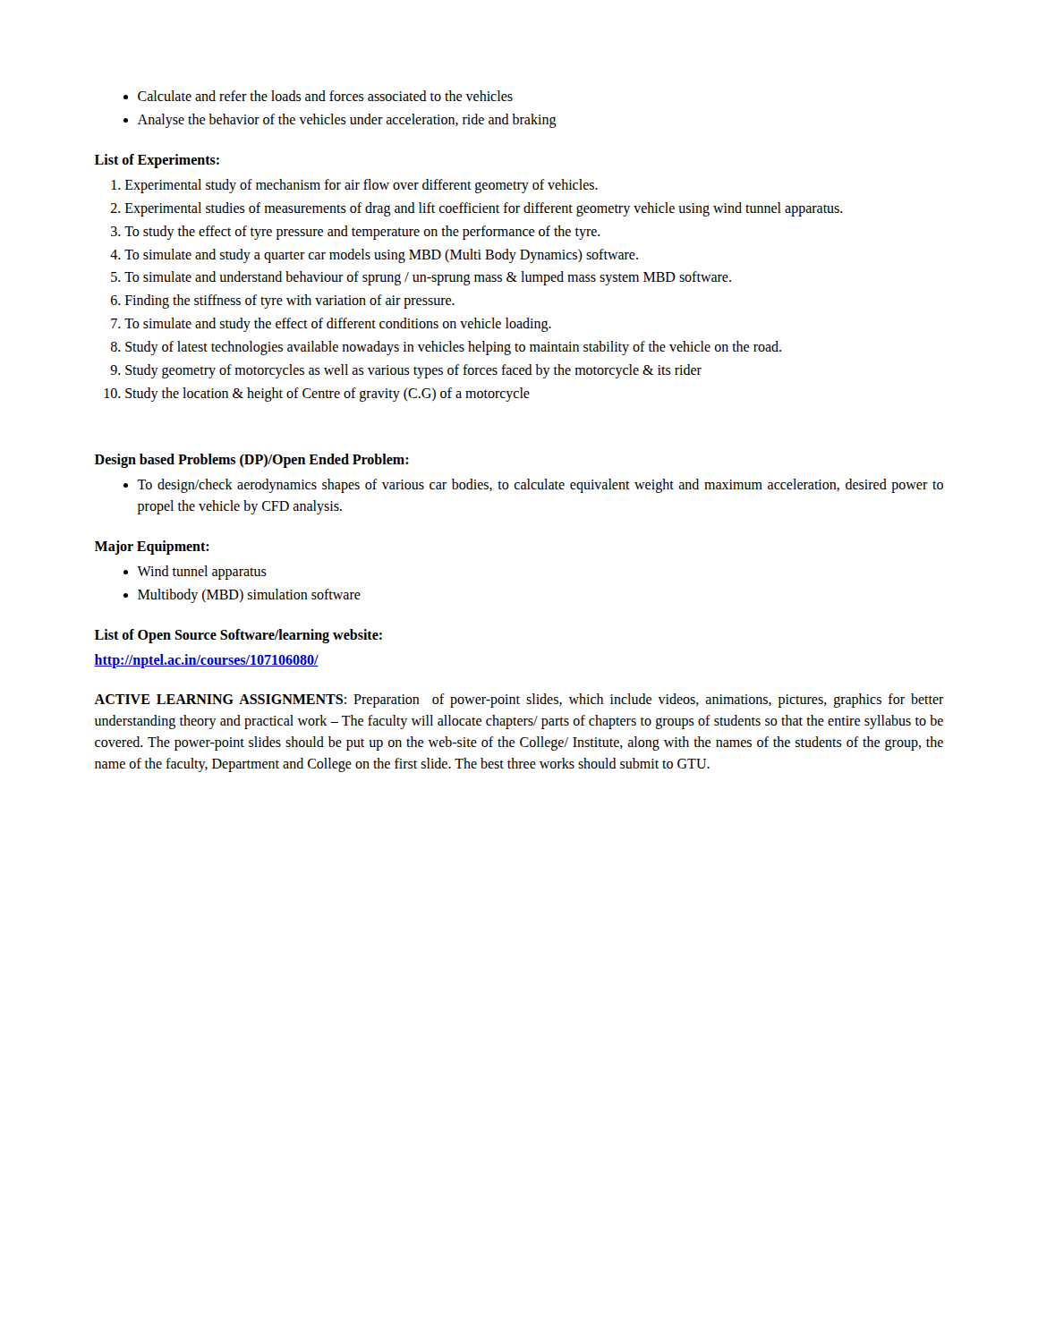Calculate and refer the loads and forces associated to the vehicles
Analyse the behavior of the vehicles under acceleration, ride and braking
List of Experiments:
Experimental study of mechanism for air flow over different geometry of vehicles.
Experimental studies of measurements of drag and lift coefficient for different geometry vehicle using wind tunnel apparatus.
To study the effect of tyre pressure and temperature on the performance of the tyre.
To simulate and study a quarter car models using MBD (Multi Body Dynamics) software.
To simulate and understand behaviour of sprung / un-sprung mass & lumped mass system MBD software.
Finding the stiffness of tyre with variation of air pressure.
To simulate and study the effect of different conditions on vehicle loading.
Study of latest technologies available nowadays in vehicles helping to maintain stability of the vehicle on the road.
Study geometry of motorcycles as well as various types of forces faced by the motorcycle & its rider
Study the location & height of Centre of gravity (C.G) of a motorcycle
Design based Problems (DP)/Open Ended Problem:
To design/check aerodynamics shapes of various car bodies, to calculate equivalent weight and maximum acceleration, desired power to propel the vehicle by CFD analysis.
Major Equipment:
Wind tunnel apparatus
Multibody (MBD) simulation software
List of Open Source Software/learning website:
http://nptel.ac.in/courses/107106080/
ACTIVE LEARNING ASSIGNMENTS: Preparation of power-point slides, which include videos, animations, pictures, graphics for better understanding theory and practical work – The faculty will allocate chapters/ parts of chapters to groups of students so that the entire syllabus to be covered. The power-point slides should be put up on the web-site of the College/ Institute, along with the names of the students of the group, the name of the faculty, Department and College on the first slide. The best three works should submit to GTU.